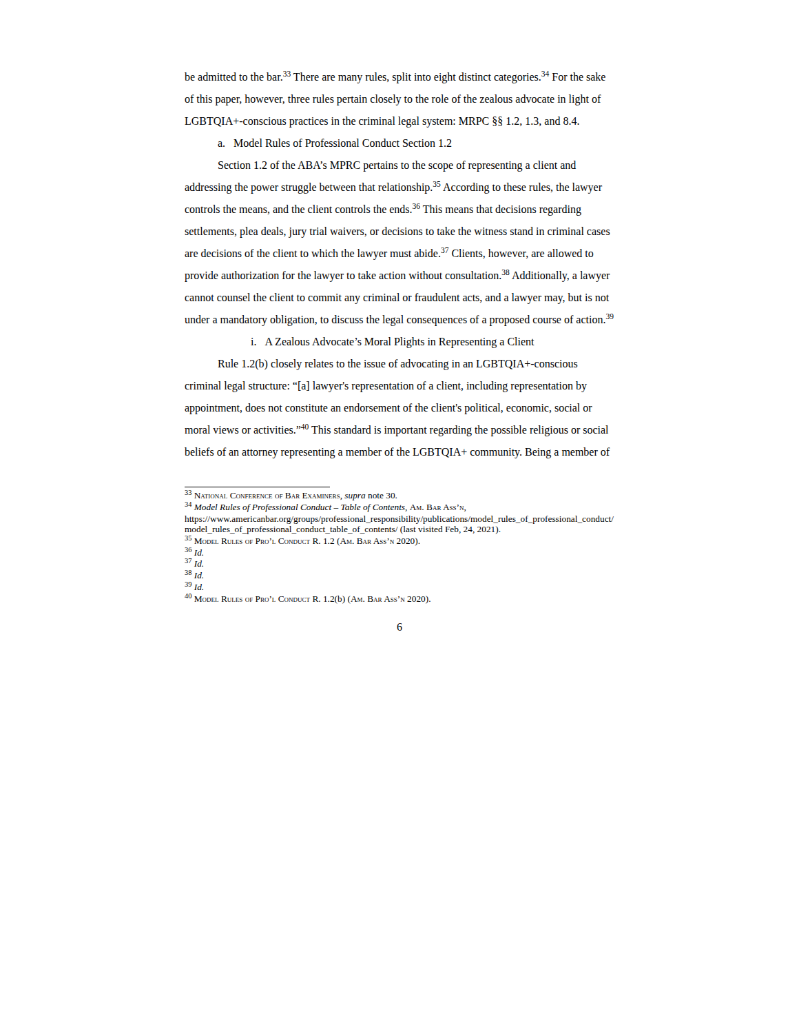be admitted to the bar.33 There are many rules, split into eight distinct categories.34 For the sake of this paper, however, three rules pertain closely to the role of the zealous advocate in light of LGBTQIA+-conscious practices in the criminal legal system: MRPC §§ 1.2, 1.3, and 8.4.
a. Model Rules of Professional Conduct Section 1.2
Section 1.2 of the ABA’s MPRC pertains to the scope of representing a client and addressing the power struggle between that relationship.35 According to these rules, the lawyer controls the means, and the client controls the ends.36 This means that decisions regarding settlements, plea deals, jury trial waivers, or decisions to take the witness stand in criminal cases are decisions of the client to which the lawyer must abide.37 Clients, however, are allowed to provide authorization for the lawyer to take action without consultation.38 Additionally, a lawyer cannot counsel the client to commit any criminal or fraudulent acts, and a lawyer may, but is not under a mandatory obligation, to discuss the legal consequences of a proposed course of action.39
i. A Zealous Advocate’s Moral Plights in Representing a Client
Rule 1.2(b) closely relates to the issue of advocating in an LGBTQIA+-conscious criminal legal structure: “[a] lawyer's representation of a client, including representation by appointment, does not constitute an endorsement of the client's political, economic, social or moral views or activities.”40 This standard is important regarding the possible religious or social beliefs of an attorney representing a member of the LGBTQIA+ community. Being a member of
33 National Conference of Bar Examiners, supra note 30.
34 Model Rules of Professional Conduct – Table of Contents, Am. Bar Ass’n,
https://www.americanbar.org/groups/professional_responsibility/publications/model_rules_of_professional_conduct/model_rules_of_professional_conduct_table_of_contents/ (last visited Feb, 24, 2021).
35 Model Rules of Pro’l Conduct R. 1.2 (Am. Bar Ass’n 2020).
36 Id.
37 Id.
38 Id.
39 Id.
40 Model Rules of Pro’l Conduct R. 1.2(b) (Am. Bar Ass’n 2020).
6